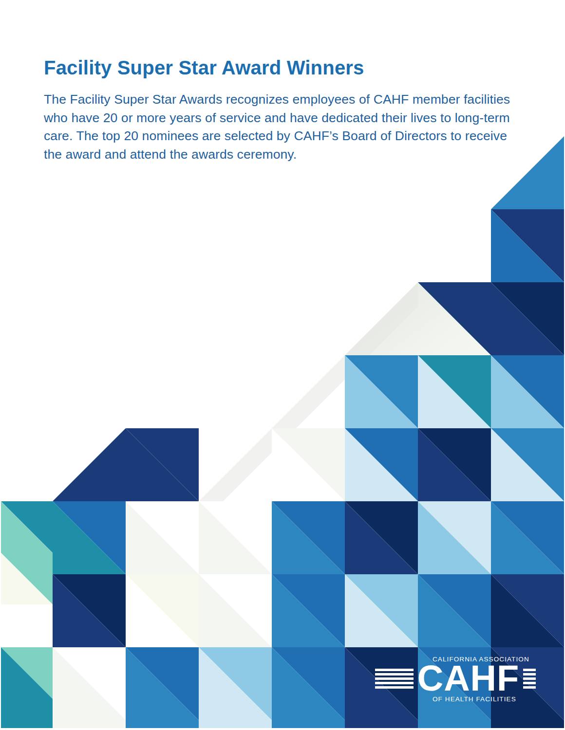Facility Super Star Award Winners
The Facility Super Star Awards recognizes employees of CAHF member facilities who have 20 or more years of service and have dedicated their lives to long-term care. The top 20 nominees are selected by CAHF’s Board of Directors to receive the award and attend the awards ceremony.
California Association
CAHF
of Health Facilities